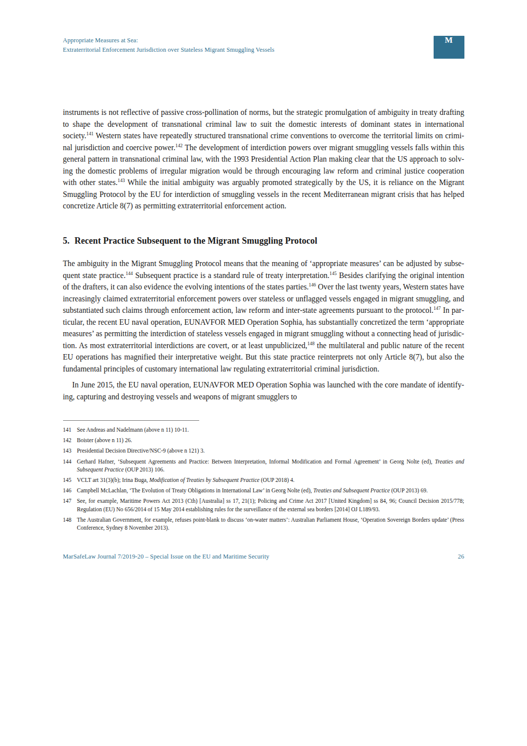Appropriate Measures at Sea: Extraterritorial Enforcement Jurisdiction over Stateless Migrant Smuggling Vessels
M
instruments is not reflective of passive cross-pollination of norms, but the strategic promulgation of ambiguity in treaty drafting to shape the development of transnational criminal law to suit the domestic interests of dominant states in international society.141 Western states have repeatedly structured transnational crime conventions to overcome the territorial limits on criminal jurisdiction and coercive power.142 The development of interdiction powers over migrant smuggling vessels falls within this general pattern in transnational criminal law, with the 1993 Presidential Action Plan making clear that the US approach to solving the domestic problems of irregular migration would be through encouraging law reform and criminal justice cooperation with other states.143 While the initial ambiguity was arguably promoted strategically by the US, it is reliance on the Migrant Smuggling Protocol by the EU for interdiction of smuggling vessels in the recent Mediterranean migrant crisis that has helped concretize Article 8(7) as permitting extraterritorial enforcement action.
5. Recent Practice Subsequent to the Migrant Smuggling Protocol
The ambiguity in the Migrant Smuggling Protocol means that the meaning of ‘appropriate measures’ can be adjusted by subsequent state practice.144 Subsequent practice is a standard rule of treaty interpretation.145 Besides clarifying the original intention of the drafters, it can also evidence the evolving intentions of the states parties.146 Over the last twenty years, Western states have increasingly claimed extraterritorial enforcement powers over stateless or unflagged vessels engaged in migrant smuggling, and substantiated such claims through enforcement action, law reform and inter-state agreements pursuant to the protocol.147 In particular, the recent EU naval operation, EUNAVFOR MED Operation Sophia, has substantially concretized the term ‘appropriate measures’ as permitting the interdiction of stateless vessels engaged in migrant smuggling without a connecting head of jurisdiction. As most extraterritorial interdictions are covert, or at least unpublicized,148 the multilateral and public nature of the recent EU operations has magnified their interpretative weight. But this state practice reinterprets not only Article 8(7), but also the fundamental principles of customary international law regulating extraterritorial criminal jurisdiction.
In June 2015, the EU naval operation, EUNAVFOR MED Operation Sophia was launched with the core mandate of identifying, capturing and destroying vessels and weapons of migrant smugglers to
141 See Andreas and Nadelmann (above n 11) 10-11.
142 Boister (above n 11) 26.
143 Presidential Decision Directive/NSC-9 (above n 121) 3.
144 Gerhard Hafner, ‘Subsequent Agreements and Practice: Between Interpretation, Informal Modification and Formal Agreement’ in Georg Nolte (ed), Treaties and Subsequent Practice (OUP 2013) 106.
145 VCLT art 31(3)(b); Irina Buga, Modification of Treaties by Subsequent Practice (OUP 2018) 4.
146 Campbell McLachlan, ‘The Evolution of Treaty Obligations in International Law’ in Georg Nolte (ed), Treaties and Subsequent Practice (OUP 2013) 69.
147 See, for example, Maritime Powers Act 2013 (Cth) [Australia] ss 17, 21(1); Policing and Crime Act 2017 [United Kingdom] ss 84, 96; Council Decision 2015/778; Regulation (EU) No 656/2014 of 15 May 2014 establishing rules for the surveillance of the external sea borders [2014] OJ L189/93.
148 The Australian Government, for example, refuses point-blank to discuss ‘on-water matters’: Australian Parliament House, ‘Operation Sovereign Borders update’ (Press Conference, Sydney 8 November 2013).
MarSafeLaw Journal 7/2019-20 – Special Issue on the EU and Maritime Security
26